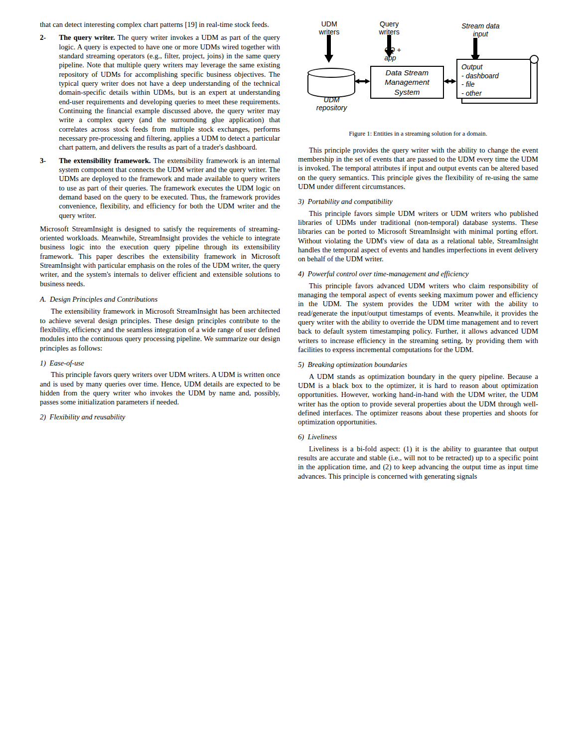that can detect interesting complex chart patterns [19] in real-time stock feeds.
2-The query writer. The query writer invokes a UDM as part of the query logic. A query is expected to have one or more UDMs wired together with standard streaming operators (e.g., filter, project, joins) in the same query pipeline. Note that multiple query writers may leverage the same existing repository of UDMs for accomplishing specific business objectives. The typical query writer does not have a deep understanding of the technical domain-specific details within UDMs, but is an expert at understanding end-user requirements and developing queries to meet these requirements. Continuing the financial example discussed above, the query writer may write a complex query (and the surrounding glue application) that correlates across stock feeds from multiple stock exchanges, performs necessary pre-processing and filtering, applies a UDM to detect a particular chart pattern, and delivers the results as part of a trader's dashboard.
3-The extensibility framework. The extensibility framework is an internal system component that connects the UDM writer and the query writer. The UDMs are deployed to the framework and made available to query writers to use as part of their queries. The framework executes the UDM logic on demand based on the query to be executed. Thus, the framework provides convenience, flexibility, and efficiency for both the UDM writer and the query writer.
Microsoft StreamInsight is designed to satisfy the requirements of streaming-oriented workloads. Meanwhile, StreamInsight provides the vehicle to integrate business logic into the execution query pipeline through its extensibility framework. This paper describes the extensibility framework in Microsoft StreamInsight with particular emphasis on the roles of the UDM writer, the query writer, and the system's internals to deliver efficient and extensible solutions to business needs.
A. Design Principles and Contributions
The extensibility framework in Microsoft StreamInsight has been architected to achieve several design principles. These design principles contribute to the flexibility, efficiency and the seamless integration of a wide range of user defined modules into the continuous query processing pipeline. We summarize our design principles as follows:
1) Ease-of-use
This principle favors query writers over UDM writers. A UDM is written once and is used by many queries over time. Hence, UDM details are expected to be hidden from the query writer who invokes the UDM by name and, possibly, passes some initialization parameters if needed.
2) Flexibility and reusability
UDM
writers
Query
writers
Stream data
input
CQ +
app
UDM
repository
Data Stream
Management
System
Output
- dashboard
- file
- other
Figure 1: Entities in a streaming solution for a domain.
This principle provides the query writer with the ability to change the event membership in the set of events that are passed to the UDM every time the UDM is invoked. The temporal attributes if input and output events can be altered based on the query semantics. This principle gives the flexibility of re-using the same UDM under different circumstances.
3) Portability and compatibility
This principle favors simple UDM writers or UDM writers who published libraries of UDMs under traditional (non-temporal) database systems. These libraries can be ported to Microsoft StreamInsight with minimal porting effort. Without violating the UDM's view of data as a relational table, StreamInsight handles the temporal aspect of events and handles imperfections in event delivery on behalf of the UDM writer.
4) Powerful control over time-management and efficiency
This principle favors advanced UDM writers who claim responsibility of managing the temporal aspect of events seeking maximum power and efficiency in the UDM. The system provides the UDM writer with the ability to read/generate the input/output timestamps of events. Meanwhile, it provides the query writer with the ability to override the UDM time management and to revert back to default system timestamping policy. Further, it allows advanced UDM writers to increase efficiency in the streaming setting, by providing them with facilities to express incremental computations for the UDM.
5) Breaking optimization boundaries
A UDM stands as optimization boundary in the query pipeline. Because a UDM is a black box to the optimizer, it is hard to reason about optimization opportunities. However, working hand-in-hand with the UDM writer, the UDM writer has the option to provide several properties about the UDM through well-defined interfaces. The optimizer reasons about these properties and shoots for optimization opportunities.
6) Liveliness
Liveliness is a bi-fold aspect: (1) it is the ability to guarantee that output results are accurate and stable (i.e., will not to be retracted) up to a specific point in the application time, and (2) to keep advancing the output time as input time advances. This principle is concerned with generating signals